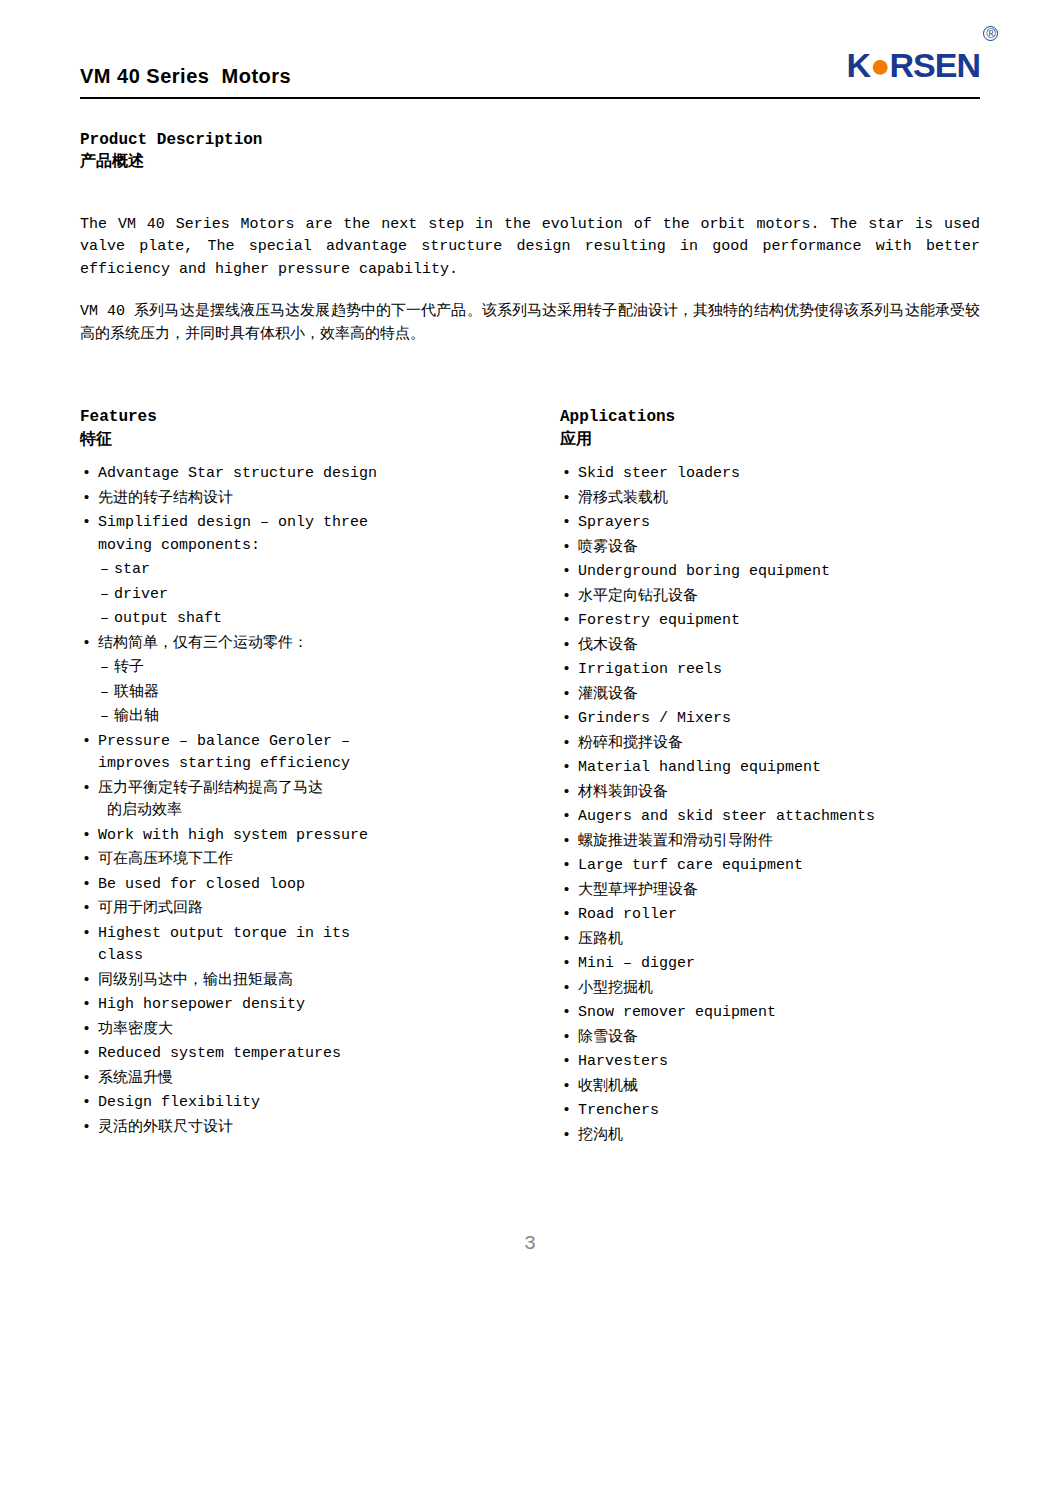VM 40 Series Motors
K●RSEN®
Product Description
产品概述
The VM 40 Series Motors are the next step in the evolution of the orbit motors. The star is used valve plate, The special advantage structure design resulting in good performance with better efficiency and higher pressure capability.
VM 40 系列马达是摆线液压马达发展趋势中的下一代产品。该系列马达采用转子配油设计，其独特的结构优势使得该系列马达能承受较高的系统压力，并同时具有体积小，效率高的特点。
Features
特征
Advantage Star structure design
先进的转子结构设计
Simplified design – only three
moving components:
star
driver
output shaft
结构简单，仅有三个运动零件：
转子
联轴器
输出轴
Pressure – balance Geroler –
improves starting efficiency
压力平衡定转子副结构提高了马达
的启动效率
Work with high system pressure
可在高压环境下工作
Be used for closed loop
可用于闭式回路
Highest output torque in its
class
同级别马达中，输出扭矩最高
High horsepower density
功率密度大
Reduced system temperatures
系统温升慢
Design flexibility
灵活的外联尺寸设计
Applications
应用
Skid steer loaders
滑移式装载机
Sprayers
喷雾设备
Underground boring equipment
水平定向钻孔设备
Forestry equipment
伐木设备
Irrigation reels
灌溉设备
Grinders / Mixers
粉碎和搅拌设备
Material handling equipment
材料装卸设备
Augers and skid steer attachments
螺旋推进装置和滑动引导附件
Large turf care equipment
大型草坪护理设备
Road roller
压路机
Mini – digger
小型挖掘机
Snow remover equipment
除雪设备
Harvesters
收割机械
Trenchers
挖沟机
3